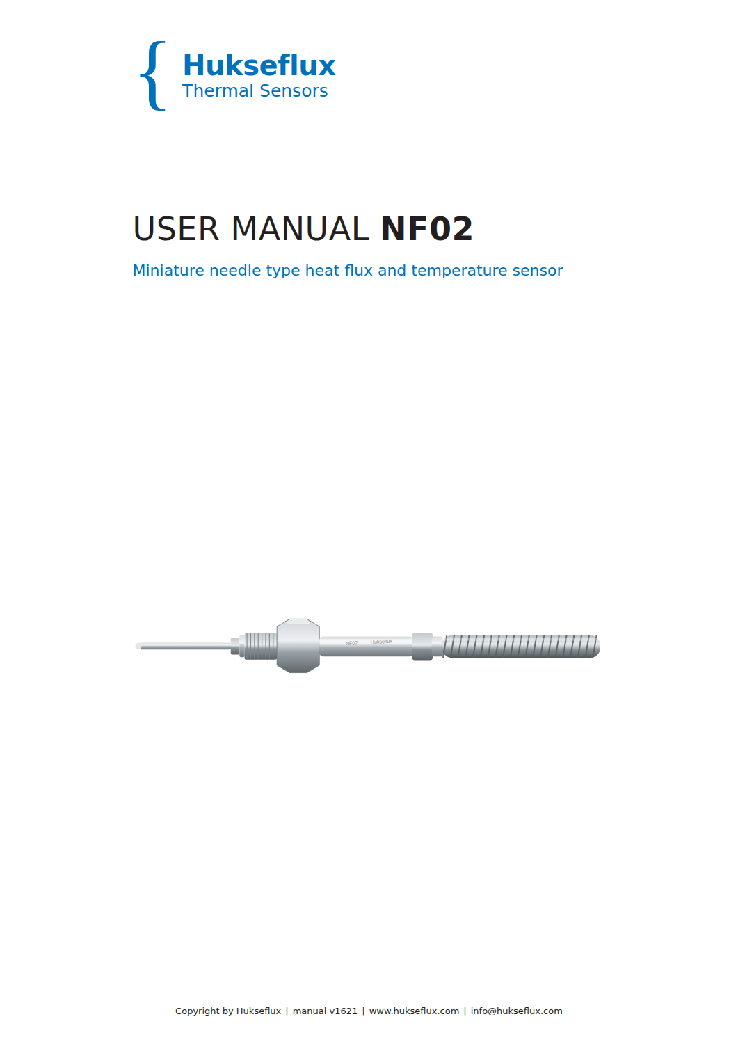{
Hukseflux
Thermal Sensors
USER MANUAL NF02
Miniature needle type heat flux and temperature sensor
NF02 Hukseflux
Copyright by Hukseflux|manual v1621|www.hukseflux.com|info@hukseflux.com